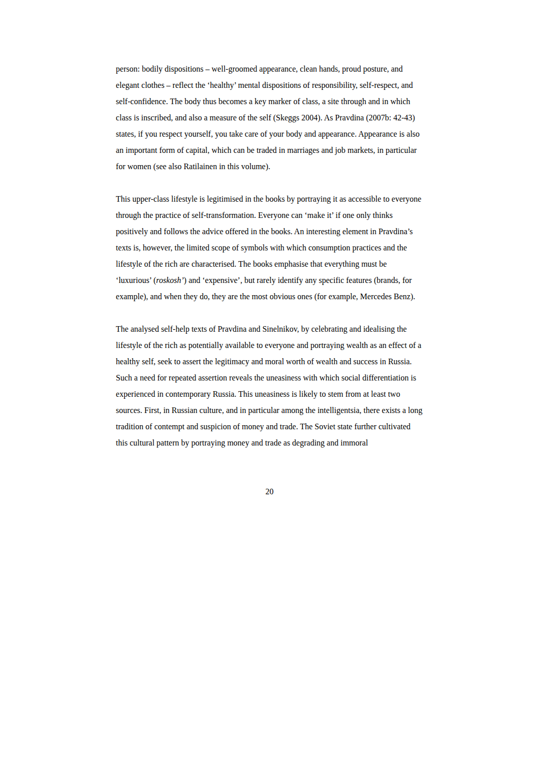person: bodily dispositions – well-groomed appearance, clean hands, proud posture, and elegant clothes – reflect the ‘healthy’ mental dispositions of responsibility, self-respect, and self-confidence. The body thus becomes a key marker of class, a site through and in which class is inscribed, and also a measure of the self (Skeggs 2004). As Pravdina (2007b: 42-43) states, if you respect yourself, you take care of your body and appearance. Appearance is also an important form of capital, which can be traded in marriages and job markets, in particular for women (see also Ratilainen in this volume).
This upper-class lifestyle is legitimised in the books by portraying it as accessible to everyone through the practice of self-transformation. Everyone can ‘make it’ if one only thinks positively and follows the advice offered in the books. An interesting element in Pravdina’s texts is, however, the limited scope of symbols with which consumption practices and the lifestyle of the rich are characterised. The books emphasise that everything must be ‘luxurious’ (roskosh’) and ‘expensive’, but rarely identify any specific features (brands, for example), and when they do, they are the most obvious ones (for example, Mercedes Benz).
The analysed self-help texts of Pravdina and Sinelnikov, by celebrating and idealising the lifestyle of the rich as potentially available to everyone and portraying wealth as an effect of a healthy self, seek to assert the legitimacy and moral worth of wealth and success in Russia. Such a need for repeated assertion reveals the uneasiness with which social differentiation is experienced in contemporary Russia. This uneasiness is likely to stem from at least two sources. First, in Russian culture, and in particular among the intelligentsia, there exists a long tradition of contempt and suspicion of money and trade. The Soviet state further cultivated this cultural pattern by portraying money and trade as degrading and immoral
20